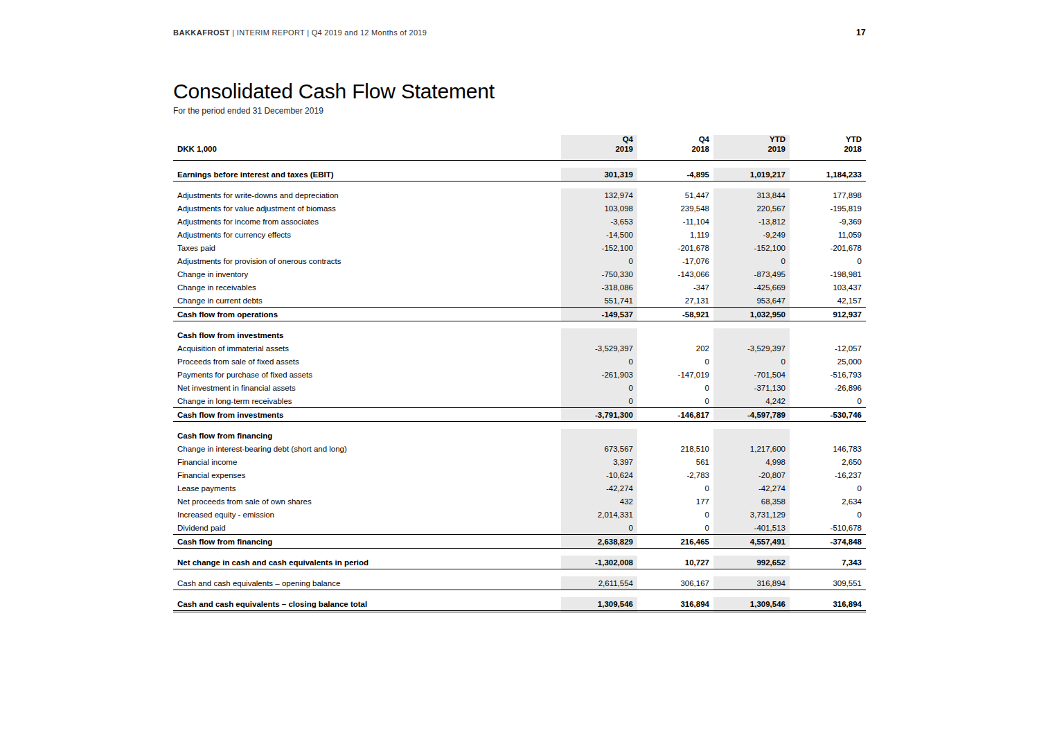BAKKAFROST | INTERIM REPORT | Q4 2019 and 12 Months of 2019
17
Consolidated Cash Flow Statement
For the period ended 31 December 2019
| | Q4 | Q4 | YTD | YTD |
| --- | --- | --- | --- | --- |
| DKK 1,000 | 2019 | 2018 | 2019 | 2018 |
| Earnings before interest and taxes (EBIT) | 301,319 | -4,895 | 1,019,217 | 1,184,233 |
| Adjustments for write-downs and depreciation | 132,974 | 51,447 | 313,844 | 177,898 |
| Adjustments for value adjustment of biomass | 103,098 | 239,548 | 220,567 | -195,819 |
| Adjustments for income from associates | -3,653 | -11,104 | -13,812 | -9,369 |
| Adjustments for currency effects | -14,500 | 1,119 | -9,249 | 11,059 |
| Taxes paid | -152,100 | -201,678 | -152,100 | -201,678 |
| Adjustments for provision of onerous contracts | 0 | -17,076 | 0 | 0 |
| Change in inventory | -750,330 | -143,066 | -873,495 | -198,981 |
| Change in receivables | -318,086 | -347 | -425,669 | 103,437 |
| Change in current debts | 551,741 | 27,131 | 953,647 | 42,157 |
| Cash flow from operations | -149,537 | -58,921 | 1,032,950 | 912,937 |
| Cash flow from investments | | | | |
| Acquisition of immaterial assets | -3,529,397 | 202 | -3,529,397 | -12,057 |
| Proceeds from sale of fixed assets | 0 | 0 | 0 | 25,000 |
| Payments for purchase of fixed assets | -261,903 | -147,019 | -701,504 | -516,793 |
| Net investment in financial assets | 0 | 0 | -371,130 | -26,896 |
| Change in long-term receivables | 0 | 0 | 4,242 | 0 |
| Cash flow from investments | -3,791,300 | -146,817 | -4,597,789 | -530,746 |
| Cash flow from financing | | | | |
| Change in interest-bearing debt (short and long) | 673,567 | 218,510 | 1,217,600 | 146,783 |
| Financial income | 3,397 | 561 | 4,998 | 2,650 |
| Financial expenses | -10,624 | -2,783 | -20,807 | -16,237 |
| Lease payments | -42,274 | 0 | -42,274 | 0 |
| Net proceeds from sale of own shares | 432 | 177 | 68,358 | 2,634 |
| Increased equity - emission | 2,014,331 | 0 | 3,731,129 | 0 |
| Dividend paid | 0 | 0 | -401,513 | -510,678 |
| Cash flow from financing | 2,638,829 | 216,465 | 4,557,491 | -374,848 |
| Net change in cash and cash equivalents in period | -1,302,008 | 10,727 | 992,652 | 7,343 |
| Cash and cash equivalents – opening balance | 2,611,554 | 306,167 | 316,894 | 309,551 |
| Cash and cash equivalents – closing balance total | 1,309,546 | 316,894 | 1,309,546 | 316,894 |